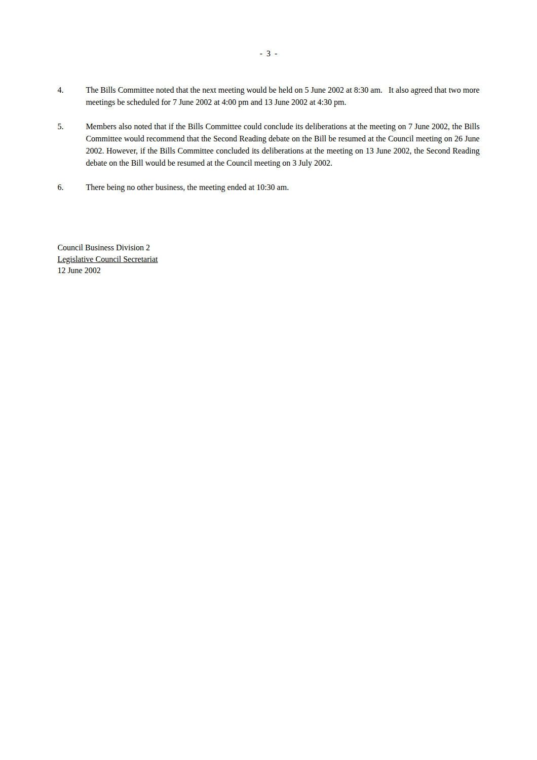- 3 -
4.
The Bills Committee noted that the next meeting would be held on 5 June 2002 at 8:30 am. It also agreed that two more meetings be scheduled for 7 June 2002 at 4:00 pm and 13 June 2002 at 4:30 pm.
5.
Members also noted that if the Bills Committee could conclude its deliberations at the meeting on 7 June 2002, the Bills Committee would recommend that the Second Reading debate on the Bill be resumed at the Council meeting on 26 June 2002. However, if the Bills Committee concluded its deliberations at the meeting on 13 June 2002, the Second Reading debate on the Bill would be resumed at the Council meeting on 3 July 2002.
6.
There being no other business, the meeting ended at 10:30 am.
Council Business Division 2
Legislative Council Secretariat
12 June 2002